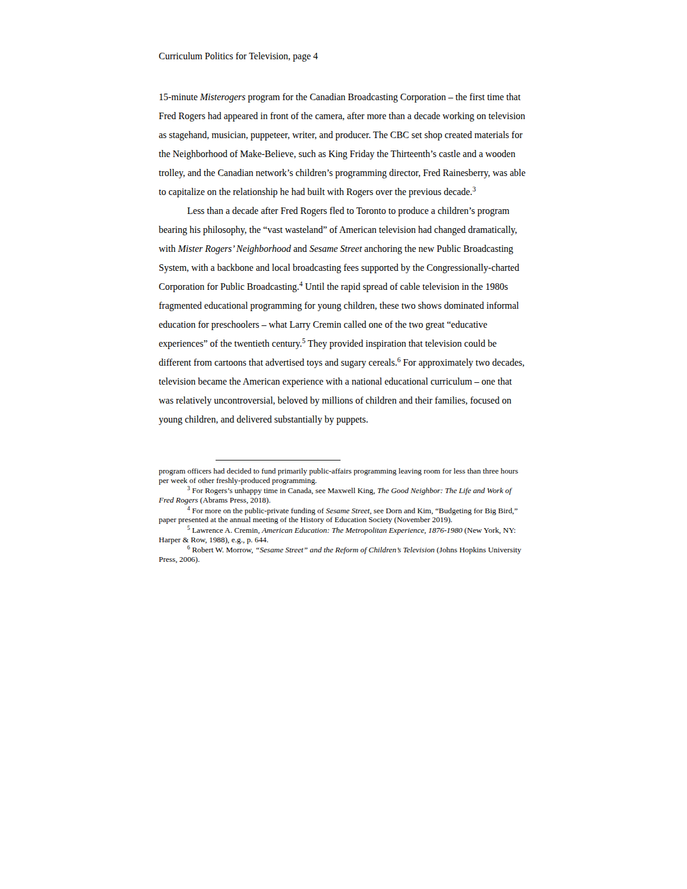Curriculum Politics for Television, page 4
15-minute Misterogers program for the Canadian Broadcasting Corporation – the first time that Fred Rogers had appeared in front of the camera, after more than a decade working on television as stagehand, musician, puppeteer, writer, and producer. The CBC set shop created materials for the Neighborhood of Make-Believe, such as King Friday the Thirteenth’s castle and a wooden trolley, and the Canadian network’s children’s programming director, Fred Rainesberry, was able to capitalize on the relationship he had built with Rogers over the previous decade.3
Less than a decade after Fred Rogers fled to Toronto to produce a children’s program bearing his philosophy, the “vast wasteland” of American television had changed dramatically, with Mister Rogers’ Neighborhood and Sesame Street anchoring the new Public Broadcasting System, with a backbone and local broadcasting fees supported by the Congressionally-charted Corporation for Public Broadcasting.4 Until the rapid spread of cable television in the 1980s fragmented educational programming for young children, these two shows dominated informal education for preschoolers – what Larry Cremin called one of the two great “educative experiences” of the twentieth century.5 They provided inspiration that television could be different from cartoons that advertised toys and sugary cereals.6 For approximately two decades, television became the American experience with a national educational curriculum – one that was relatively uncontroversial, beloved by millions of children and their families, focused on young children, and delivered substantially by puppets.
program officers had decided to fund primarily public-affairs programming leaving room for less than three hours per week of other freshly-produced programming.
3 For Rogers’s unhappy time in Canada, see Maxwell King, The Good Neighbor: The Life and Work of Fred Rogers (Abrams Press, 2018).
4 For more on the public-private funding of Sesame Street, see Dorn and Kim, “Budgeting for Big Bird,” paper presented at the annual meeting of the History of Education Society (November 2019).
5 Lawrence A. Cremin, American Education: The Metropolitan Experience, 1876-1980 (New York, NY: Harper & Row, 1988), e.g., p. 644.
6 Robert W. Morrow, “Sesame Street” and the Reform of Children’s Television (Johns Hopkins University Press, 2006).